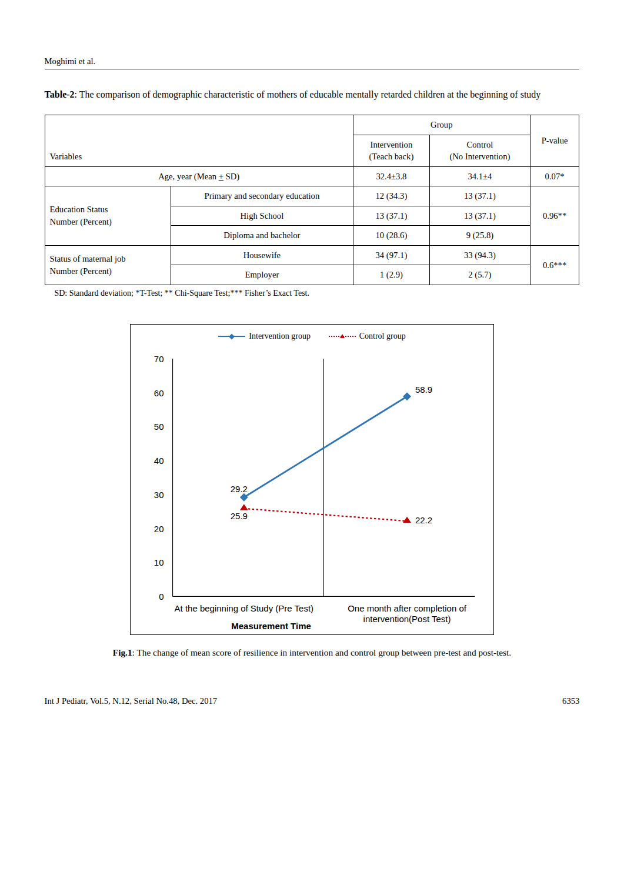Moghimi et al.
Table-2: The comparison of demographic characteristic of mothers of educable mentally retarded children at the beginning of study
| Variables | Group | P-value |
| Intervention (Teach back) | Control (No Intervention) |
| Age, year (Mean + SD) | 32.4±3.8 | 34.1±4 | 0.07* |
| Education Status Number (Percent) | Primary and secondary education | 12 (34.3) | 13 (37.1) | 0.96** |
| High School | 13 (37.1) | 13 (37.1) |
| Diploma and bachelor | 10 (28.6) | 9 (25.8) |
| Status of maternal job Number (Percent) | Housewife | 34 (97.1) | 33 (94.3) | 0.6*** |
| Employer | 1 (2.9) | 2 (5.7) |
SD: Standard deviation; *T-Test; ** Chi-Square Test;*** Fisher’s Exact Test.
Intervention group
Control group
70 60 50 40 30 20 10 0 29.2 25.9 58.9 22.2 At the beginning of Study (Pre Test) One month after completion of intervention(Post Test) Measurement Time
Fig.1: The change of mean score of resilience in intervention and control group between pre-test and post-test.
Int J Pediatr, Vol.5, N.12, Serial No.48, Dec. 2017 6353